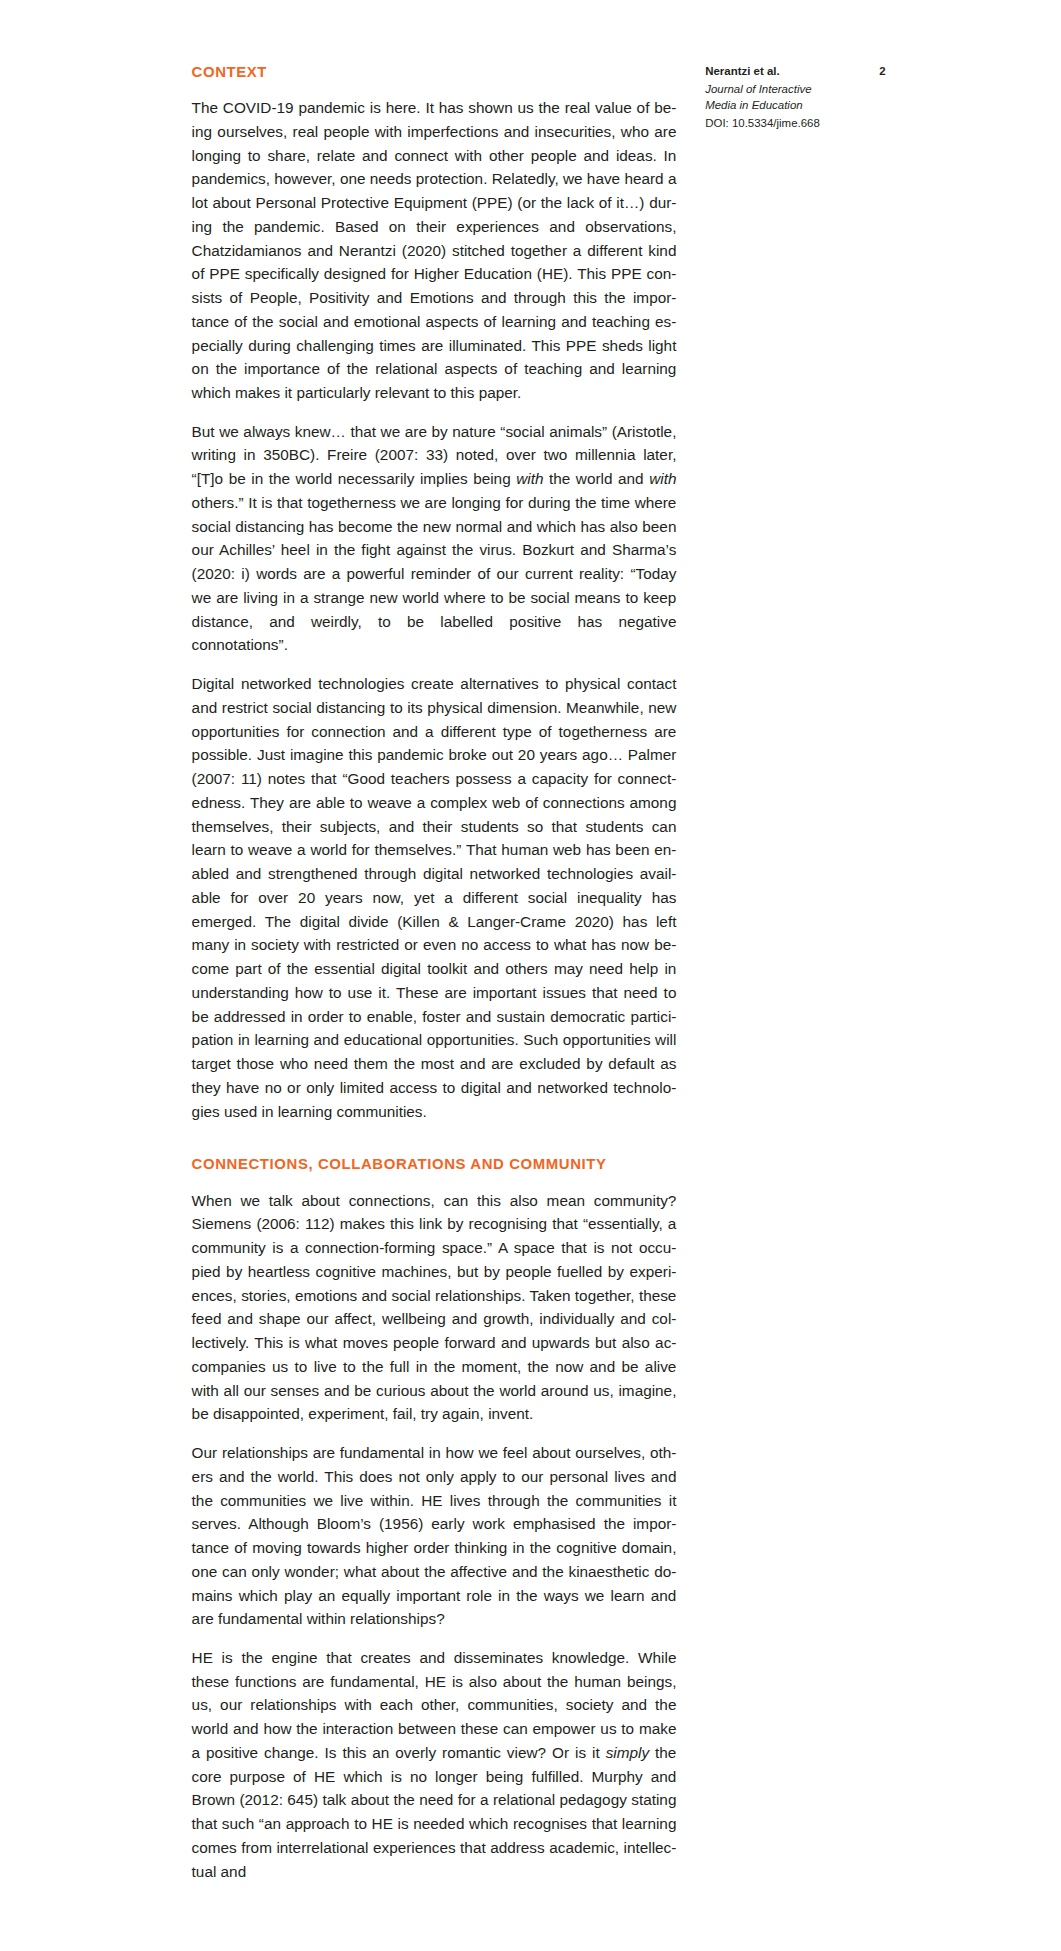Context
The COVID-19 pandemic is here. It has shown us the real value of being ourselves, real people with imperfections and insecurities, who are longing to share, relate and connect with other people and ideas. In pandemics, however, one needs protection. Relatedly, we have heard a lot about Personal Protective Equipment (PPE) (or the lack of it…) during the pandemic. Based on their experiences and observations, Chatzidamianos and Nerantzi (2020) stitched together a different kind of PPE specifically designed for Higher Education (HE). This PPE consists of People, Positivity and Emotions and through this the importance of the social and emotional aspects of learning and teaching especially during challenging times are illuminated. This PPE sheds light on the importance of the relational aspects of teaching and learning which makes it particularly relevant to this paper.
But we always knew… that we are by nature “social animals” (Aristotle, writing in 350BC). Freire (2007: 33) noted, over two millennia later, “[T]o be in the world necessarily implies being with the world and with others.” It is that togetherness we are longing for during the time where social distancing has become the new normal and which has also been our Achilles’ heel in the fight against the virus. Bozkurt and Sharma’s (2020: i) words are a powerful reminder of our current reality: “Today we are living in a strange new world where to be social means to keep distance, and weirdly, to be labelled positive has negative connotations”.
Digital networked technologies create alternatives to physical contact and restrict social distancing to its physical dimension. Meanwhile, new opportunities for connection and a different type of togetherness are possible. Just imagine this pandemic broke out 20 years ago… Palmer (2007: 11) notes that “Good teachers possess a capacity for connectedness. They are able to weave a complex web of connections among themselves, their subjects, and their students so that students can learn to weave a world for themselves.” That human web has been enabled and strengthened through digital networked technologies available for over 20 years now, yet a different social inequality has emerged. The digital divide (Killen & Langer-Crame 2020) has left many in society with restricted or even no access to what has now become part of the essential digital toolkit and others may need help in understanding how to use it. These are important issues that need to be addressed in order to enable, foster and sustain democratic participation in learning and educational opportunities. Such opportunities will target those who need them the most and are excluded by default as they have no or only limited access to digital and networked technologies used in learning communities.
Connections, collaborations and community
When we talk about connections, can this also mean community? Siemens (2006: 112) makes this link by recognising that “essentially, a community is a connection-forming space.” A space that is not occupied by heartless cognitive machines, but by people fuelled by experiences, stories, emotions and social relationships. Taken together, these feed and shape our affect, wellbeing and growth, individually and collectively. This is what moves people forward and upwards but also accompanies us to live to the full in the moment, the now and be alive with all our senses and be curious about the world around us, imagine, be disappointed, experiment, fail, try again, invent.
Our relationships are fundamental in how we feel about ourselves, others and the world. This does not only apply to our personal lives and the communities we live within. HE lives through the communities it serves. Although Bloom’s (1956) early work emphasised the importance of moving towards higher order thinking in the cognitive domain, one can only wonder; what about the affective and the kinaesthetic domains which play an equally important role in the ways we learn and are fundamental within relationships?
HE is the engine that creates and disseminates knowledge. While these functions are fundamental, HE is also about the human beings, us, our relationships with each other, communities, society and the world and how the interaction between these can empower us to make a positive change. Is this an overly romantic view? Or is it simply the core purpose of HE which is no longer being fulfilled. Murphy and Brown (2012: 645) talk about the need for a relational pedagogy stating that such “an approach to HE is needed which recognises that learning comes from interrelational experiences that address academic, intellectual and
Nerantzi et al. 2
Journal of Interactive
Media in Education
DOI: 10.5334/jime.668